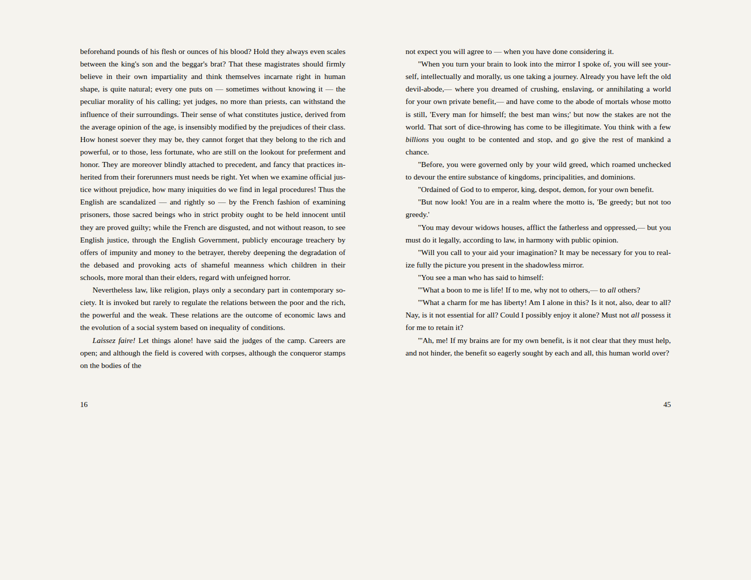beforehand pounds of his flesh or ounces of his blood? Hold they always even scales between the king's son and the beggar's brat? That these magistrates should firmly believe in their own impartiality and think themselves incarnate right in human shape, is quite natural; every one puts on — sometimes without knowing it — the peculiar morality of his calling; yet judges, no more than priests, can withstand the influence of their surroundings. Their sense of what constitutes justice, derived from the average opinion of the age, is insensibly modified by the prejudices of their class. How honest soever they may be, they cannot forget that they belong to the rich and powerful, or to those, less fortunate, who are still on the lookout for preferment and honor. They are moreover blindly attached to precedent, and fancy that practices inherited from their forerunners must needs be right. Yet when we examine official justice without prejudice, how many iniquities do we find in legal procedures! Thus the English are scandalized — and rightly so — by the French fashion of examining prisoners, those sacred beings who in strict probity ought to be held innocent until they are proved guilty; while the French are disgusted, and not without reason, to see English justice, through the English Government, publicly encourage treachery by offers of impunity and money to the betrayer, thereby deepening the degradation of the debased and provoking acts of shameful meanness which children in their schools, more moral than their elders, regard with unfeigned horror.
Nevertheless law, like religion, plays only a secondary part in contemporary society. It is invoked but rarely to regulate the relations between the poor and the rich, the powerful and the weak. These relations are the outcome of economic laws and the evolution of a social system based on inequality of conditions.
Laissez faire! Let things alone! have said the judges of the camp. Careers are open; and although the field is covered with corpses, although the conqueror stamps on the bodies of the
not expect you will agree to — when you have done considering it.
"When you turn your brain to look into the mirror I spoke of, you will see yourself, intellectually and morally, us one taking a journey. Already you have left the old devil-abode,— where you dreamed of crushing, enslaving, or annihilating a world for your own private benefit,— and have come to the abode of mortals whose motto is still, 'Every man for himself; the best man wins;' but now the stakes are not the world. That sort of dice-throwing has come to be illegitimate. You think with a few billions you ought to be contented and stop, and go give the rest of mankind a chance.
"Before, you were governed only by your wild greed, which roamed unchecked to devour the entire substance of kingdoms, principalities, and dominions.
"Ordained of God to to emperor, king, despot, demon, for your own benefit.
"But now look! You are in a realm where the motto is, 'Be greedy; but not too greedy.'
"You may devour widows houses, afflict the fatherless and oppressed,— but you must do it legally, according to law, in harmony with public opinion.
"Will you call to your aid your imagination? It may be necessary for you to realize fully the picture you present in the shadowless mirror.
"You see a man who has said to himself:
"'What a boon to me is life! If to me, why not to others,— to all others?
"'What a charm for me has liberty! Am I alone in this? Is it not, also, dear to all? Nay, is it not essential for all? Could I possibly enjoy it alone? Must not all possess it for me to retain it?
"'Ah, me! If my brains are for my own benefit, is it not clear that they must help, and not hinder, the benefit so eagerly sought by each and all, this human world over?
16
45